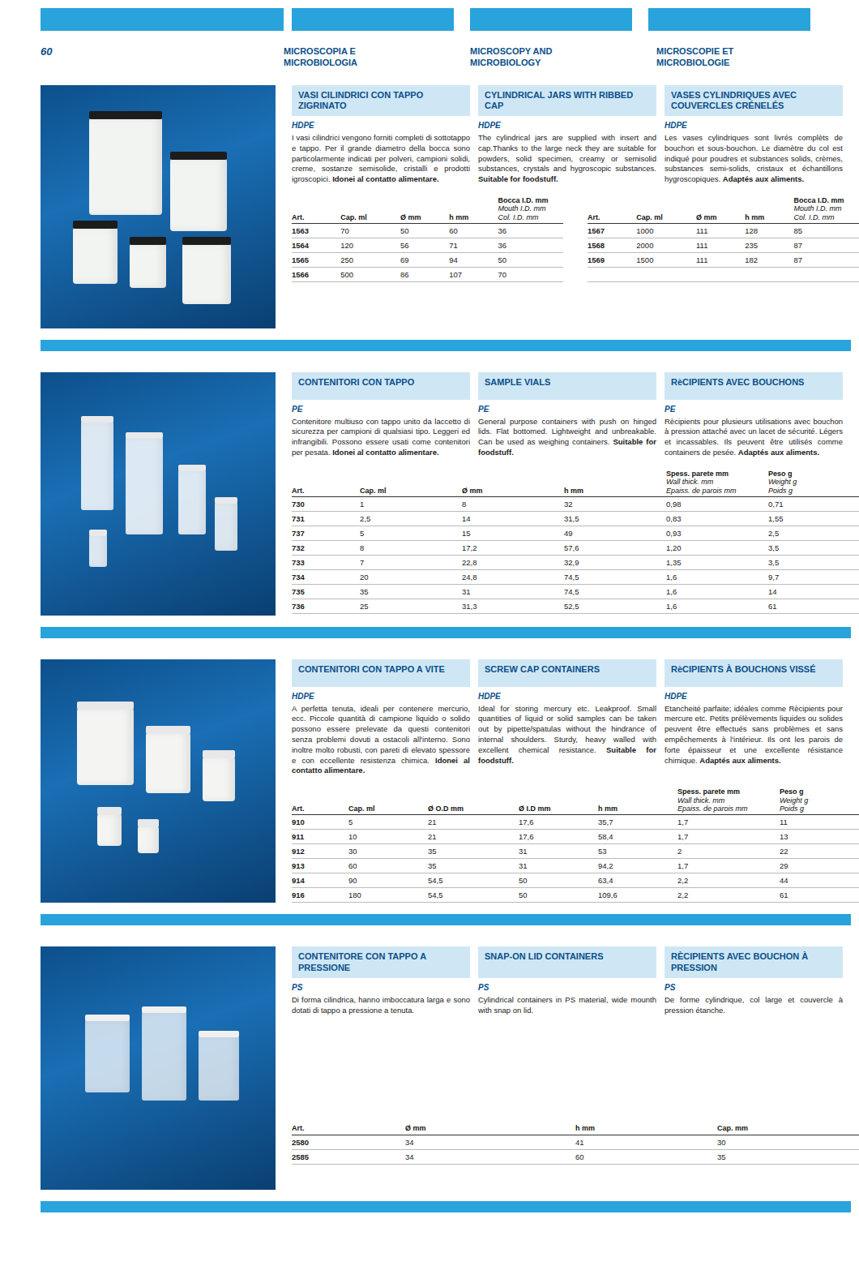60
MICROSCOPIA E
MICROBIOLOGIA
MICROSCOPY AND
MICROBIOLOGY
MICROSCOPIE ET
MICROBIOLOGIE
C E
VASI CILINDRICI CON TAPPO ZIGRINATO
CYLINDRICAL JARS WITH RIBBED CAP
VASES CYLINDRIQUES AVEC COUVERCLES CRÉNELÉS
HDPE
HDPE
HDPE
I vasi cilindrici vengono forniti completi di sottotappo e tappo. Per il grande diametro della bocca sono particolarmente indicati per polveri, campioni solidi, creme, sostanze semisolide, cristalli e prodotti igroscopici. Idonei al contatto alimentare.
The cylindrical jars are supplied with insert and cap.Thanks to the large neck they are suitable for powders, solid specimen, creamy or semisolid substances, crystals and hygroscopic substances. Suitable for foodstuff.
Les vases cylindriques sont livrés complèts de bouchon et sous-bouchon. Le diamètre du col est indiqué pour poudres et substances solids, crèmes, substances semi-solids, cristaux et échantillons hygroscopiques. Adaptés aux aliments.
| Art. | Cap. ml | Ø mm | h mm | Bocca I.D. mm Mouth I.D. mm Col. I.D. mm |
| --- | --- | --- | --- | --- |
| 1563 | 70 | 50 | 60 | 36 |
| 1564 | 120 | 56 | 71 | 36 |
| 1565 | 250 | 69 | 94 | 50 |
| 1566 | 500 | 86 | 107 | 70 |
| Art. | Cap. ml | Ø mm | h mm | Bocca I.D. mm Mouth I.D. mm Col. I.D. mm |
| --- | --- | --- | --- | --- |
| 1567 | 1000 | 111 | 128 | 85 |
| 1568 | 2000 | 111 | 235 | 87 |
| 1569 | 1500 | 111 | 182 | 87 |
CONTENITORI CON TAPPO
SAMPLE VIALS
RèCIPIENTS AVEC BOUCHONS
PE
PE
PE
Contenitore multiuso con tappo unito da laccetto di sicurezza per campioni di qualsiasi tipo. Leggeri ed infrangibili. Possono essere usati come contenitori per pesata. Idonei al contatto alimentare.
General purpose containers with push on hinged lids. Flat bottomed. Lightweight and unbreakable. Can be used as weighing containers. Suitable for foodstuff.
Rècipients pour plusieurs utilisations avec bouchon à pression attaché avec un lacet de sécurité. Légers et incassables. Ils peuvent être utilisés comme containers de pesée. Adaptés aux aliments.
| Art. | Cap. ml | Ø mm | h mm | Spess. parete mm Wall thick. mm Epaiss. de parois mm | Peso g Weight g Poids g |
| --- | --- | --- | --- | --- | --- |
| 730 | 1 | 8 | 32 | 0,98 | 0,71 |
| 731 | 2,5 | 14 | 31,5 | 0,83 | 1,55 |
| 737 | 5 | 15 | 49 | 0,93 | 2,5 |
| 732 | 8 | 17,2 | 57,6 | 1,20 | 3,5 |
| 733 | 7 | 22,8 | 32,9 | 1,35 | 3,5 |
| 734 | 20 | 24,8 | 74,5 | 1,6 | 9,7 |
| 735 | 35 | 31 | 74,5 | 1,6 | 14 |
| 736 | 25 | 31,3 | 52,5 | 1,6 | 61 |
CONTENITORI CON TAPPO A VITE
SCREW CAP CONTAINERS
RèCIPIENTS À BOUCHONS VISSÉ
HDPE
HDPE
HDPE
A perfetta tenuta, ideali per contenere mercurio, ecc. Piccole quantità di campione liquido o solido possono essere prelevate da questi contenitori senza problemi dovuti a ostacoli all'interno. Sono inoltre molto robusti, con pareti di elevato spessore e con eccellente resistenza chimica. Idonei al contatto alimentare.
Ideal for storing mercury etc. Leakproof. Small quantities of liquid or solid samples can be taken out by pipette/spatulas without the hindrance of internal shoulders. Sturdy, heavy walled with excellent chemical resistance. Suitable for foodstuff.
Etancheité parfaite; idéales comme Rècipients pour mercure etc. Petits prélèvements liquides ou solides peuvent être effectués sans problèmes et sans empêchements à l'intérieur. Ils ont les parois de forte épaisseur et une excellente résistance chimique. Adaptés aux aliments.
| Art. | Cap. ml | Ø O.D mm | Ø I.D mm | h mm | Spess. parete mm Wall thick. mm Epaiss. de parois mm | Peso g Weight g Poids g |
| --- | --- | --- | --- | --- | --- | --- |
| 910 | 5 | 21 | 17,6 | 35,7 | 1,7 | 11 |
| 911 | 10 | 21 | 17,6 | 58,4 | 1,7 | 13 |
| 912 | 30 | 35 | 31 | 53 | 2 | 22 |
| 913 | 60 | 35 | 31 | 94,2 | 1,7 | 29 |
| 914 | 90 | 54,5 | 50 | 63,4 | 2,2 | 44 |
| 916 | 180 | 54,5 | 50 | 109,6 | 2,2 | 61 |
CONTENITORE CON TAPPO A PRESSIONE
SNAP-ON LID CONTAINERS
RÈCIPIENTS AVEC BOUCHON À PRESSION
PS
PS
PS
Di forma cilindrica, hanno imboccatura larga e sono dotati di tappo a pressione a tenuta.
Cylindrical containers in PS material, wide mounth with snap on lid.
De forme cylindrique, col large et couvercle à pression étanche.
| Art. | Ø mm | h mm | Cap. mm |
| --- | --- | --- | --- |
| 2580 | 34 | 41 | 30 |
| 2585 | 34 | 60 | 35 |